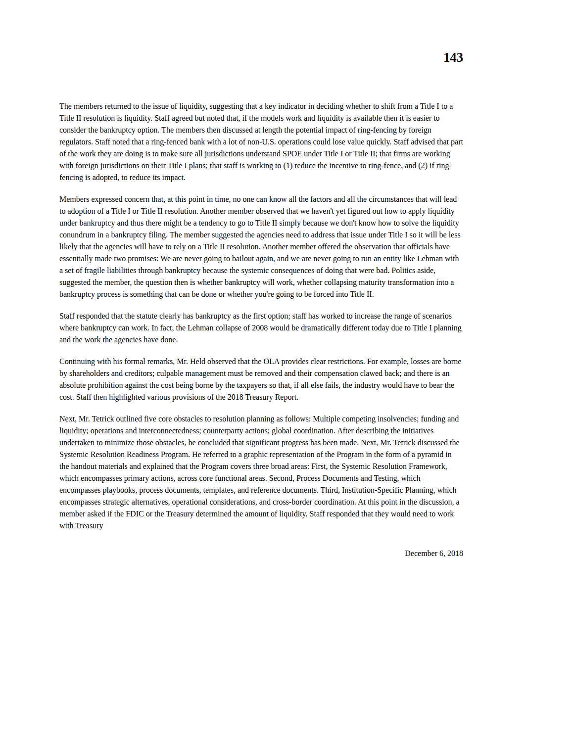143
The members returned to the issue of liquidity, suggesting that a key indicator in deciding whether to shift from a Title I to a Title II resolution is liquidity. Staff agreed but noted that, if the models work and liquidity is available then it is easier to consider the bankruptcy option. The members then discussed at length the potential impact of ring-fencing by foreign regulators. Staff noted that a ring-fenced bank with a lot of non-U.S. operations could lose value quickly. Staff advised that part of the work they are doing is to make sure all jurisdictions understand SPOE under Title I or Title II; that firms are working with foreign jurisdictions on their Title I plans; that staff is working to (1) reduce the incentive to ring-fence, and (2) if ring-fencing is adopted, to reduce its impact.
Members expressed concern that, at this point in time, no one can know all the factors and all the circumstances that will lead to adoption of a Title I or Title II resolution. Another member observed that we haven't yet figured out how to apply liquidity under bankruptcy and thus there might be a tendency to go to Title II simply because we don't know how to solve the liquidity conundrum in a bankruptcy filing. The member suggested the agencies need to address that issue under Title I so it will be less likely that the agencies will have to rely on a Title II resolution. Another member offered the observation that officials have essentially made two promises: We are never going to bailout again, and we are never going to run an entity like Lehman with a set of fragile liabilities through bankruptcy because the systemic consequences of doing that were bad. Politics aside, suggested the member, the question then is whether bankruptcy will work, whether collapsing maturity transformation into a bankruptcy process is something that can be done or whether you're going to be forced into Title II.
Staff responded that the statute clearly has bankruptcy as the first option; staff has worked to increase the range of scenarios where bankruptcy can work. In fact, the Lehman collapse of 2008 would be dramatically different today due to Title I planning and the work the agencies have done.
Continuing with his formal remarks, Mr. Held observed that the OLA provides clear restrictions. For example, losses are borne by shareholders and creditors; culpable management must be removed and their compensation clawed back; and there is an absolute prohibition against the cost being borne by the taxpayers so that, if all else fails, the industry would have to bear the cost. Staff then highlighted various provisions of the 2018 Treasury Report.
Next, Mr. Tetrick outlined five core obstacles to resolution planning as follows: Multiple competing insolvencies; funding and liquidity; operations and interconnectedness; counterparty actions; global coordination. After describing the initiatives undertaken to minimize those obstacles, he concluded that significant progress has been made. Next, Mr. Tetrick discussed the Systemic Resolution Readiness Program. He referred to a graphic representation of the Program in the form of a pyramid in the handout materials and explained that the Program covers three broad areas: First, the Systemic Resolution Framework, which encompasses primary actions, across core functional areas. Second, Process Documents and Testing, which encompasses playbooks, process documents, templates, and reference documents. Third, Institution-Specific Planning, which encompasses strategic alternatives, operational considerations, and cross-border coordination. At this point in the discussion, a member asked if the FDIC or the Treasury determined the amount of liquidity. Staff responded that they would need to work with Treasury
December 6, 2018